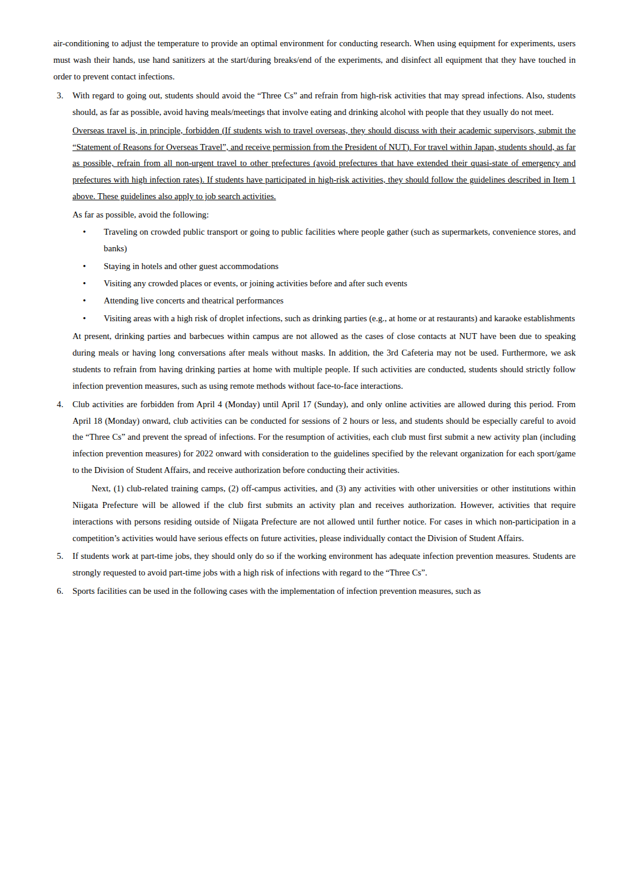air-conditioning to adjust the temperature to provide an optimal environment for conducting research. When using equipment for experiments, users must wash their hands, use hand sanitizers at the start/during breaks/end of the experiments, and disinfect all equipment that they have touched in order to prevent contact infections.
With regard to going out, students should avoid the “Three Cs” and refrain from high-risk activities that may spread infections. Also, students should, as far as possible, avoid having meals/meetings that involve eating and drinking alcohol with people that they usually do not meet.
Overseas travel is, in principle, forbidden (If students wish to travel overseas, they should discuss with their academic supervisors, submit the “Statement of Reasons for Overseas Travel”, and receive permission from the President of NUT). For travel within Japan, students should, as far as possible, refrain from all non-urgent travel to other prefectures (avoid prefectures that have extended their quasi-state of emergency and prefectures with high infection rates). If students have participated in high-risk activities, they should follow the guidelines described in Item 1 above. These guidelines also apply to job search activities.
As far as possible, avoid the following:
Traveling on crowded public transport or going to public facilities where people gather (such as supermarkets, convenience stores, and banks)
Staying in hotels and other guest accommodations
Visiting any crowded places or events, or joining activities before and after such events
Attending live concerts and theatrical performances
Visiting areas with a high risk of droplet infections, such as drinking parties (e.g., at home or at restaurants) and karaoke establishments
At present, drinking parties and barbecues within campus are not allowed as the cases of close contacts at NUT have been due to speaking during meals or having long conversations after meals without masks. In addition, the 3rd Cafeteria may not be used. Furthermore, we ask students to refrain from having drinking parties at home with multiple people. If such activities are conducted, students should strictly follow infection prevention measures, such as using remote methods without face-to-face interactions.
Club activities are forbidden from April 4 (Monday) until April 17 (Sunday), and only online activities are allowed during this period. From April 18 (Monday) onward, club activities can be conducted for sessions of 2 hours or less, and students should be especially careful to avoid the “Three Cs” and prevent the spread of infections. For the resumption of activities, each club must first submit a new activity plan (including infection prevention measures) for 2022 onward with consideration to the guidelines specified by the relevant organization for each sport/game to the Division of Student Affairs, and receive authorization before conducting their activities.
Next, (1) club-related training camps, (2) off-campus activities, and (3) any activities with other universities or other institutions within Niigata Prefecture will be allowed if the club first submits an activity plan and receives authorization. However, activities that require interactions with persons residing outside of Niigata Prefecture are not allowed until further notice. For cases in which non-participation in a competition’s activities would have serious effects on future activities, please individually contact the Division of Student Affairs.
If students work at part-time jobs, they should only do so if the working environment has adequate infection prevention measures. Students are strongly requested to avoid part-time jobs with a high risk of infections with regard to the “Three Cs”.
Sports facilities can be used in the following cases with the implementation of infection prevention measures, such as